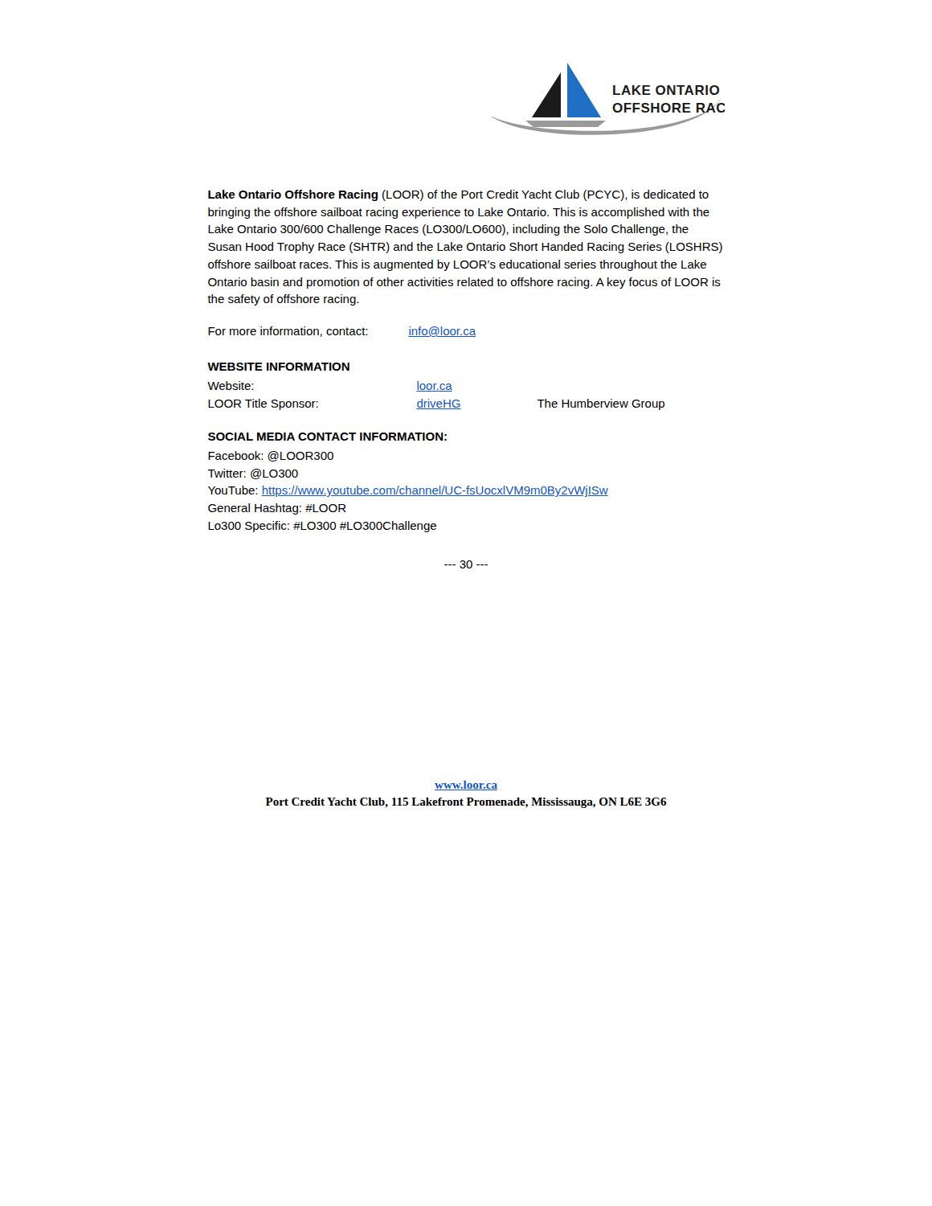LAKE ONTARIO OFFSHORE RACING
Lake Ontario Offshore Racing (LOOR) of the Port Credit Yacht Club (PCYC), is dedicated to bringing the offshore sailboat racing experience to Lake Ontario. This is accomplished with the Lake Ontario 300/600 Challenge Races (LO300/LO600), including the Solo Challenge, the Susan Hood Trophy Race (SHTR) and the Lake Ontario Short Handed Racing Series (LOSHRS) offshore sailboat races. This is augmented by LOOR’s educational series throughout the Lake Ontario basin and promotion of other activities related to offshore racing. A key focus of LOOR is the safety of offshore racing.
For more information, contact: info@loor.ca
WEBSITE INFORMATION
| Website: | loor.ca | |
| LOOR Title Sponsor: | driveHG | The Humberview Group |
SOCIAL MEDIA CONTACT INFORMATION:
Facebook: @LOOR300
Twitter: @LO300
YouTube: https://www.youtube.com/channel/UC-fsUocxlVM9m0By2vWjISw
General Hashtag: #LOOR
Lo300 Specific: #LO300 #LO300Challenge
--- 30 ---
www.loor.ca
Port Credit Yacht Club, 115 Lakefront Promenade, Mississauga, ON L6E 3G6